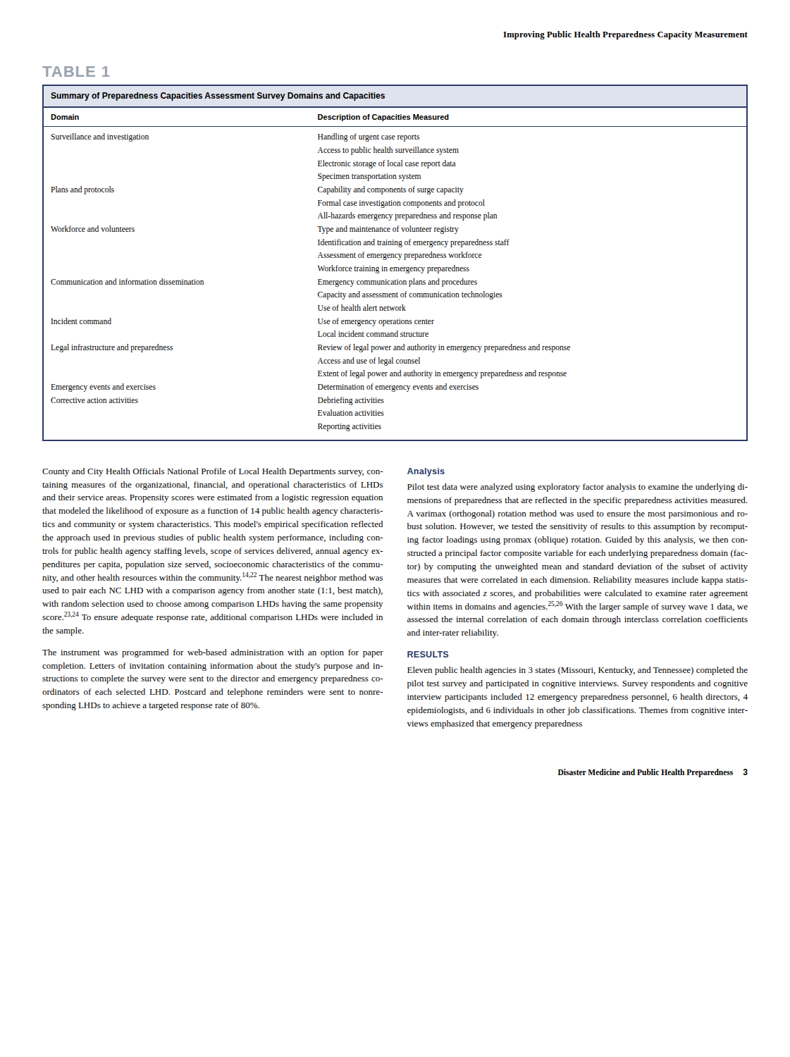Improving Public Health Preparedness Capacity Measurement
TABLE 1
Summary of Preparedness Capacities Assessment Survey Domains and Capacities
| Domain | Description of Capacities Measured |
| --- | --- |
| Surveillance and investigation | Handling of urgent case reports |
| | Access to public health surveillance system |
| | Electronic storage of local case report data |
| | Specimen transportation system |
| Plans and protocols | Capability and components of surge capacity |
| | Formal case investigation components and protocol |
| | All-hazards emergency preparedness and response plan |
| Workforce and volunteers | Type and maintenance of volunteer registry |
| | Identification and training of emergency preparedness staff |
| | Assessment of emergency preparedness workforce |
| | Workforce training in emergency preparedness |
| Communication and information dissemination | Emergency communication plans and procedures |
| | Capacity and assessment of communication technologies |
| | Use of health alert network |
| Incident command | Use of emergency operations center |
| | Local incident command structure |
| Legal infrastructure and preparedness | Review of legal power and authority in emergency preparedness and response |
| | Access and use of legal counsel |
| | Extent of legal power and authority in emergency preparedness and response |
| Emergency events and exercises | Determination of emergency events and exercises |
| Corrective action activities | Debriefing activities |
| | Evaluation activities |
| | Reporting activities |
County and City Health Officials National Profile of Local Health Departments survey, containing measures of the organizational, financial, and operational characteristics of LHDs and their service areas. Propensity scores were estimated from a logistic regression equation that modeled the likelihood of exposure as a function of 14 public health agency characteristics and community or system characteristics. This model's empirical specification reflected the approach used in previous studies of public health system performance, including controls for public health agency staffing levels, scope of services delivered, annual agency expenditures per capita, population size served, socioeconomic characteristics of the community, and other health resources within the community.14,22 The nearest neighbor method was used to pair each NC LHD with a comparison agency from another state (1:1, best match), with random selection used to choose among comparison LHDs having the same propensity score.23,24 To ensure adequate response rate, additional comparison LHDs were included in the sample.
The instrument was programmed for web-based administration with an option for paper completion. Letters of invitation containing information about the study's purpose and instructions to complete the survey were sent to the director and emergency preparedness coordinators of each selected LHD. Postcard and telephone reminders were sent to nonresponding LHDs to achieve a targeted response rate of 80%.
Analysis
Pilot test data were analyzed using exploratory factor analysis to examine the underlying dimensions of preparedness that are reflected in the specific preparedness activities measured. A varimax (orthogonal) rotation method was used to ensure the most parsimonious and robust solution. However, we tested the sensitivity of results to this assumption by recomputing factor loadings using promax (oblique) rotation. Guided by this analysis, we then constructed a principal factor composite variable for each underlying preparedness domain (factor) by computing the unweighted mean and standard deviation of the subset of activity measures that were correlated in each dimension. Reliability measures include kappa statistics with associated z scores, and probabilities were calculated to examine rater agreement within items in domains and agencies.25,26 With the larger sample of survey wave 1 data, we assessed the internal correlation of each domain through interclass correlation coefficients and inter-rater reliability.
Results
Eleven public health agencies in 3 states (Missouri, Kentucky, and Tennessee) completed the pilot test survey and participated in cognitive interviews. Survey respondents and cognitive interview participants included 12 emergency preparedness personnel, 6 health directors, 4 epidemiologists, and 6 individuals in other job classifications. Themes from cognitive interviews emphasized that emergency preparedness
Disaster Medicine and Public Health Preparedness 3